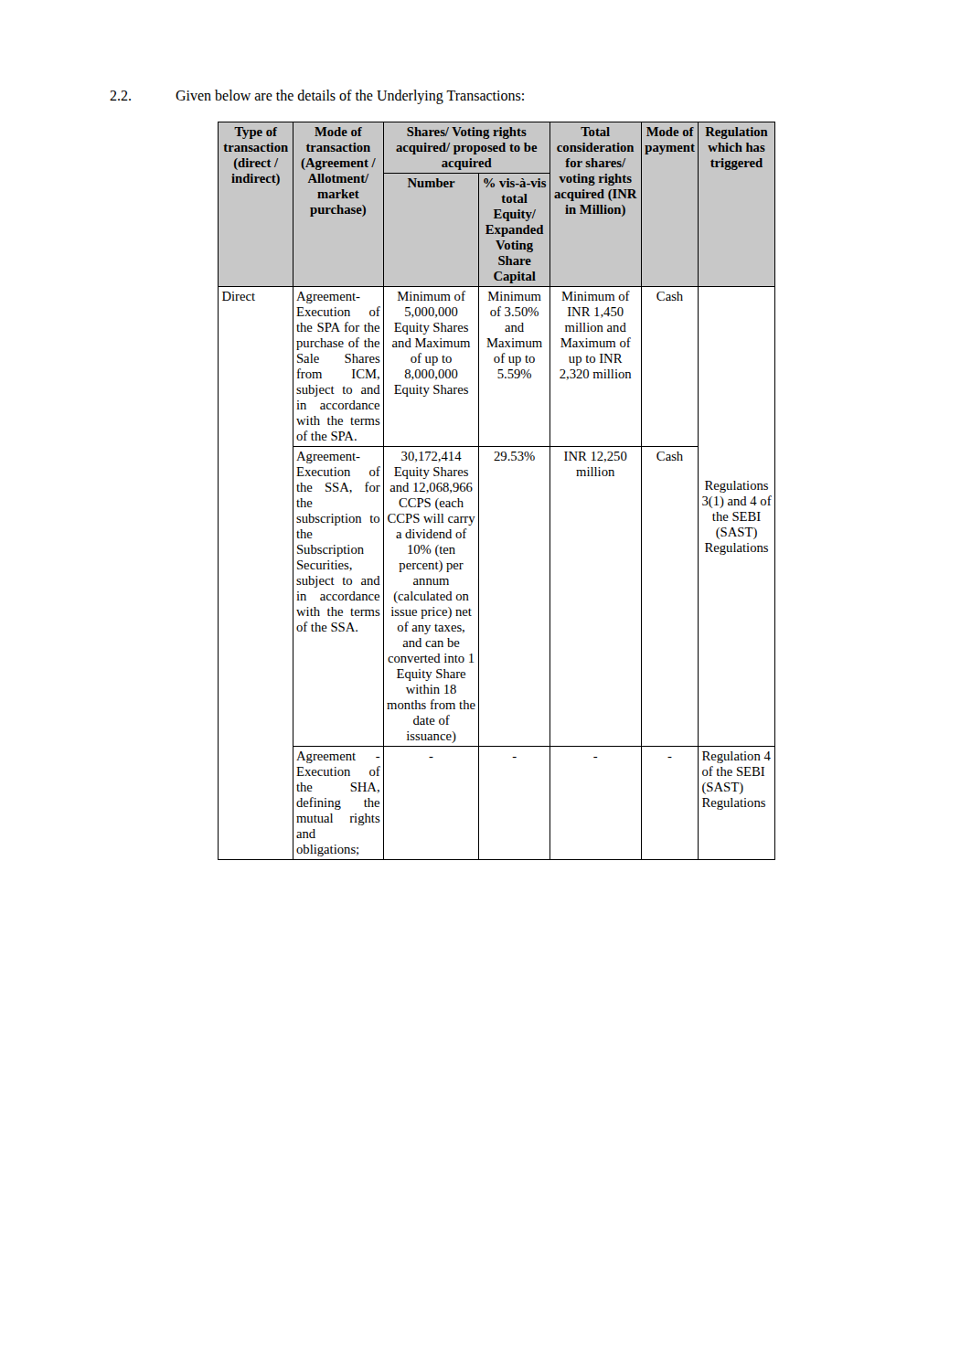2.2.
Given below are the details of the Underlying Transactions:
| Type of transaction (direct / indirect) | Mode of transaction (Agreement / Allotment/ market purchase) | Shares/ Voting rights acquired/ proposed to be acquired | Total consideration for shares/ voting rights acquired (INR in Million) | Mode of payment | Regulation which has triggered |
| --- | --- | --- | --- | --- | --- |
| Number | % vis-à-vis total Equity/ Expanded Voting Share Capital |
| Direct | Agreement- Execution of the SPA for the purchase of the Sale Shares from ICM, subject to and in accordance with the terms of the SPA. | Minimum of 5,000,000 Equity Shares and Maximum of up to 8,000,000 Equity Shares | Minimum of 3.50% and Maximum of up to 5.59% | Minimum of INR 1,450 million and Maximum of up to INR 2,320 million | Cash | Regulations 3(1) and 4 of the SEBI (SAST) Regulations |
| Agreement- Execution of the SSA, for the subscription to the Subscription Securities, subject to and in accordance with the terms of the SSA. | 30,172,414 Equity Shares and 12,068,966 CCPS (each CCPS will carry a dividend of 10% (ten percent) per annum (calculated on issue price) net of any taxes, and can be converted into 1 Equity Share within 18 months from the date of issuance) | 29.53% | INR 12,250 million | Cash |
| Agreement - Execution of the SHA, defining the mutual rights and obligations; | - | - | - | - | Regulation 4 of the SEBI (SAST) Regulations |